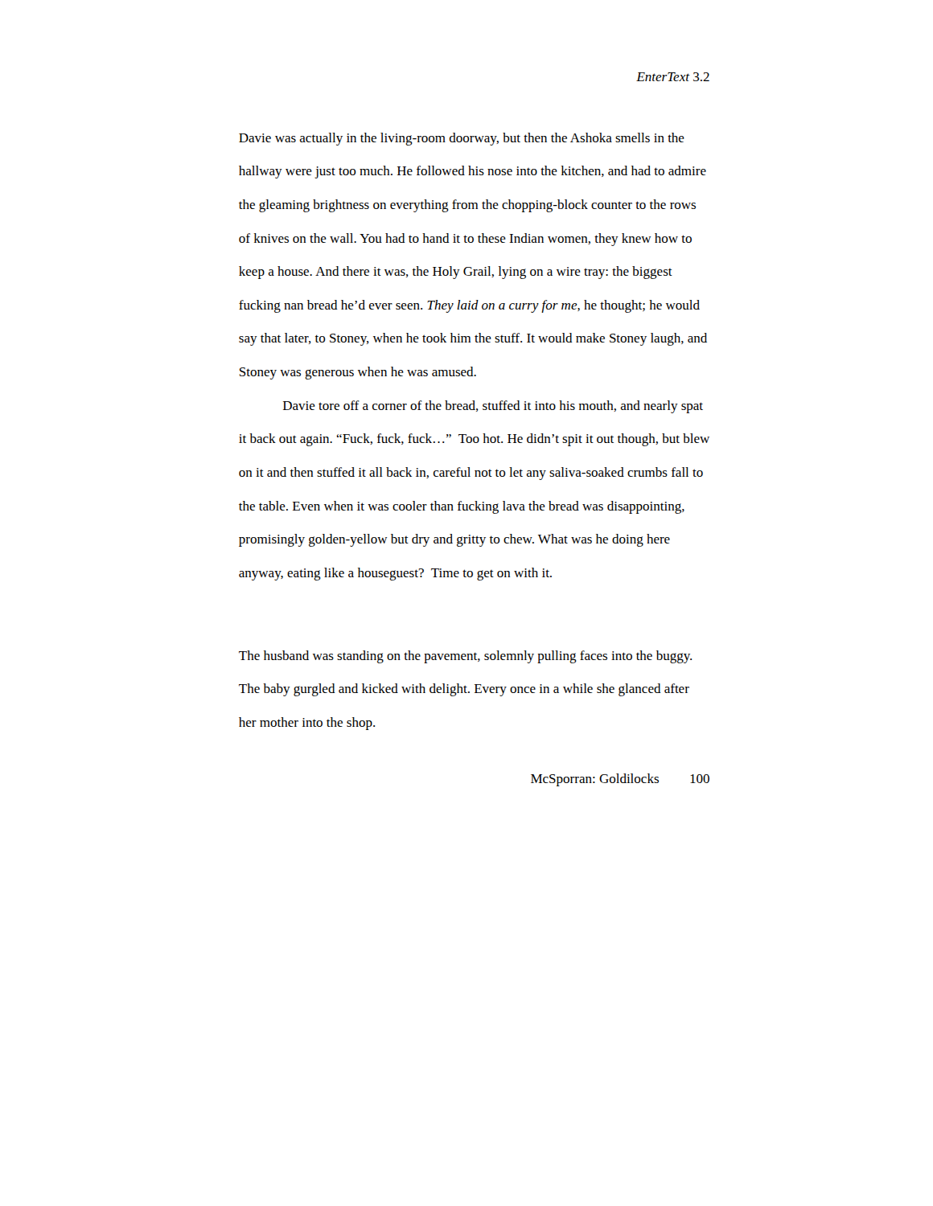EnterText 3.2
Davie was actually in the living-room doorway, but then the Ashoka smells in the hallway were just too much. He followed his nose into the kitchen, and had to admire the gleaming brightness on everything from the chopping-block counter to the rows of knives on the wall. You had to hand it to these Indian women, they knew how to keep a house. And there it was, the Holy Grail, lying on a wire tray: the biggest fucking nan bread he’d ever seen. They laid on a curry for me, he thought; he would say that later, to Stoney, when he took him the stuff. It would make Stoney laugh, and Stoney was generous when he was amused.
Davie tore off a corner of the bread, stuffed it into his mouth, and nearly spat it back out again. “Fuck, fuck, fuck…” Too hot. He didn’t spit it out though, but blew on it and then stuffed it all back in, careful not to let any saliva-soaked crumbs fall to the table. Even when it was cooler than fucking lava the bread was disappointing, promisingly golden-yellow but dry and gritty to chew. What was he doing here anyway, eating like a houseguest? Time to get on with it.
The husband was standing on the pavement, solemnly pulling faces into the buggy. The baby gurgled and kicked with delight. Every once in a while she glanced after her mother into the shop.
McSporran: Goldilocks100